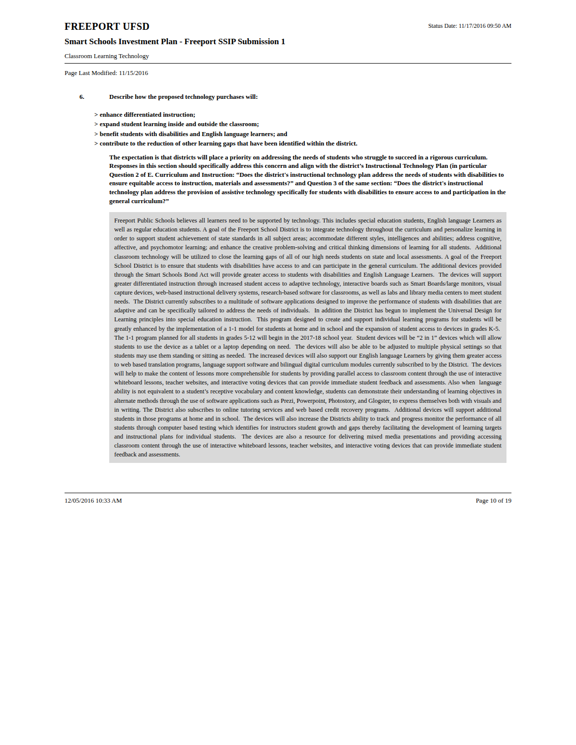FREEPORT UFSD
Status Date: 11/17/2016 09:50 AM
Smart Schools Investment Plan - Freeport SSIP Submission 1
Classroom Learning Technology
Page Last Modified: 11/15/2016
6. Describe how the proposed technology purchases will:
enhance differentiated instruction;
expand student learning inside and outside the classroom;
benefit students with disabilities and English language learners; and
contribute to the reduction of other learning gaps that have been identified within the district.
The expectation is that districts will place a priority on addressing the needs of students who struggle to succeed in a rigorous curriculum. Responses in this section should specifically address this concern and align with the district’s Instructional Technology Plan (in particular Question 2 of E. Curriculum and Instruction: “Does the district's instructional technology plan address the needs of students with disabilities to ensure equitable access to instruction, materials and assessments?” and Question 3 of the same section: “Does the district's instructional technology plan address the provision of assistive technology specifically for students with disabilities to ensure access to and participation in the general curriculum?”
Freeport Public Schools believes all learners need to be supported by technology. This includes special education students, English language Learners as well as regular education students. A goal of the Freeport School District is to integrate technology throughout the curriculum and personalize learning in order to support student achievement of state standards in all subject areas; accommodate different styles, intelligences and abilities; address cognitive, affective, and psychomotor learning; and enhance the creative problem-solving and critical thinking dimensions of learning for all students. Additional classroom technology will be utilized to close the learning gaps of all of our high needs students on state and local assessments. A goal of the Freeport School District is to ensure that students with disabilities have access to and can participate in the general curriculum. The additional devices provided through the Smart Schools Bond Act will provide greater access to students with disabilities and English Language Learners. The devices will support greater differentiated instruction through increased student access to adaptive technology, interactive boards such as Smart Boards/large monitors, visual capture devices, web-based instructional delivery systems, research-based software for classrooms, as well as labs and library media centers to meet student needs. The District currently subscribes to a multitude of software applications designed to improve the performance of students with disabilities that are adaptive and can be specifically tailored to address the needs of individuals. In addition the District has begun to implement the Universal Design for Learning principles into special education instruction. This program designed to create and support individual learning programs for students will be greatly enhanced by the implementation of a 1-1 model for students at home and in school and the expansion of student access to devices in grades K-5. The 1-1 program planned for all students in grades 5-12 will begin in the 2017-18 school year. Student devices will be “2 in 1” devices which will allow students to use the device as a tablet or a laptop depending on need. The devices will also be able to be adjusted to multiple physical settings so that students may use them standing or sitting as needed. The increased devices will also support our English language Learners by giving them greater access to web based translation programs, language support software and bilingual digital curriculum modules currently subscribed to by the District. The devices will help to make the content of lessons more comprehensible for students by providing parallel access to classroom content through the use of interactive whiteboard lessons, teacher websites, and interactive voting devices that can provide immediate student feedback and assessments. Also when language ability is not equivalent to a student’s receptive vocabulary and content knowledge, students can demonstrate their understanding of learning objectives in alternate methods through the use of software applications such as Prezi, Powerpoint, Photostory, and Glogster, to express themselves both with visuals and in writing. The District also subscribes to online tutoring services and web based credit recovery programs. Additional devices will support additional students in those programs at home and in school. The devices will also increase the Districts ability to track and progress monitor the performance of all students through computer based testing which identifies for instructors student growth and gaps thereby facilitating the development of learning targets and instructional plans for individual students. The devices are also a resource for delivering mixed media presentations and providing accessing classroom content through the use of interactive whiteboard lessons, teacher websites, and interactive voting devices that can provide immediate student feedback and assessments.
12/05/2016 10:33 AM
Page 10 of 19